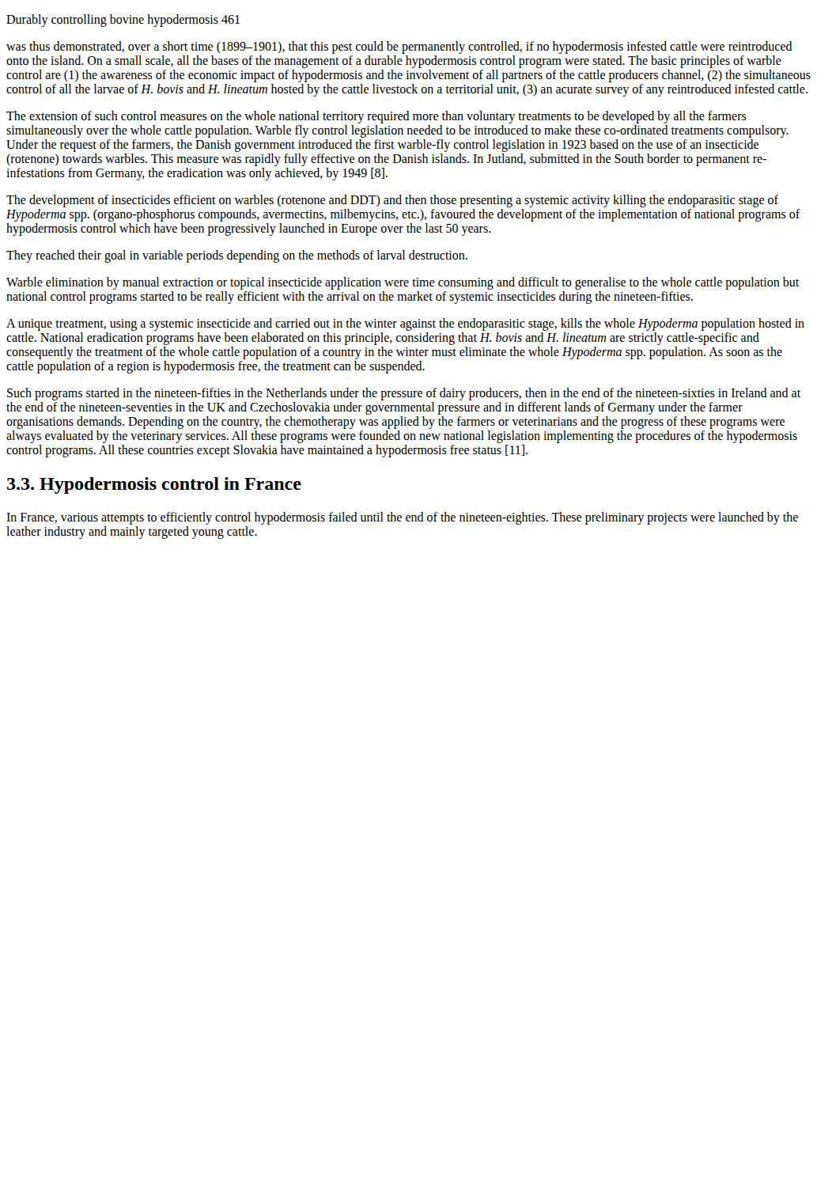Durably controlling bovine hypodermosis 461
was thus demonstrated, over a short time (1899–1901), that this pest could be permanently controlled, if no hypodermosis infested cattle were reintroduced onto the island. On a small scale, all the bases of the management of a durable hypodermosis control program were stated. The basic principles of warble control are (1) the awareness of the economic impact of hypodermosis and the involvement of all partners of the cattle producers channel, (2) the simultaneous control of all the larvae of H. bovis and H. lineatum hosted by the cattle livestock on a territorial unit, (3) an acurate survey of any reintroduced infested cattle.
The extension of such control measures on the whole national territory required more than voluntary treatments to be developed by all the farmers simultaneously over the whole cattle population. Warble fly control legislation needed to be introduced to make these co-ordinated treatments compulsory. Under the request of the farmers, the Danish government introduced the first warble-fly control legislation in 1923 based on the use of an insecticide (rotenone) towards warbles. This measure was rapidly fully effective on the Danish islands. In Jutland, submitted in the South border to permanent re-infestations from Germany, the eradication was only achieved, by 1949 [8].
The development of insecticides efficient on warbles (rotenone and DDT) and then those presenting a systemic activity killing the endoparasitic stage of Hypoderma spp. (organo-phosphorus compounds, avermectins, milbemycins, etc.), favoured the development of the implementation of national programs of hypodermosis control which have been progressively launched in Europe over the last 50 years.
They reached their goal in variable periods depending on the methods of larval destruction.
Warble elimination by manual extraction or topical insecticide application were time consuming and difficult to generalise to the whole cattle population but national control programs started to be really efficient with the arrival on the market of systemic insecticides during the nineteen-fifties.
A unique treatment, using a systemic insecticide and carried out in the winter against the endoparasitic stage, kills the whole Hypoderma population hosted in cattle. National eradication programs have been elaborated on this principle, considering that H. bovis and H. lineatum are strictly cattle-specific and consequently the treatment of the whole cattle population of a country in the winter must eliminate the whole Hypoderma spp. population. As soon as the cattle population of a region is hypodermosis free, the treatment can be suspended.
Such programs started in the nineteen-fifties in the Netherlands under the pressure of dairy producers, then in the end of the nineteen-sixties in Ireland and at the end of the nineteen-seventies in the UK and Czechoslovakia under governmental pressure and in different lands of Germany under the farmer organisations demands. Depending on the country, the chemotherapy was applied by the farmers or veterinarians and the progress of these programs were always evaluated by the veterinary services. All these programs were founded on new national legislation implementing the procedures of the hypodermosis control programs. All these countries except Slovakia have maintained a hypodermosis free status [11].
3.3. Hypodermosis control in France
In France, various attempts to efficiently control hypodermosis failed until the end of the nineteen-eighties. These preliminary projects were launched by the leather industry and mainly targeted young cattle.